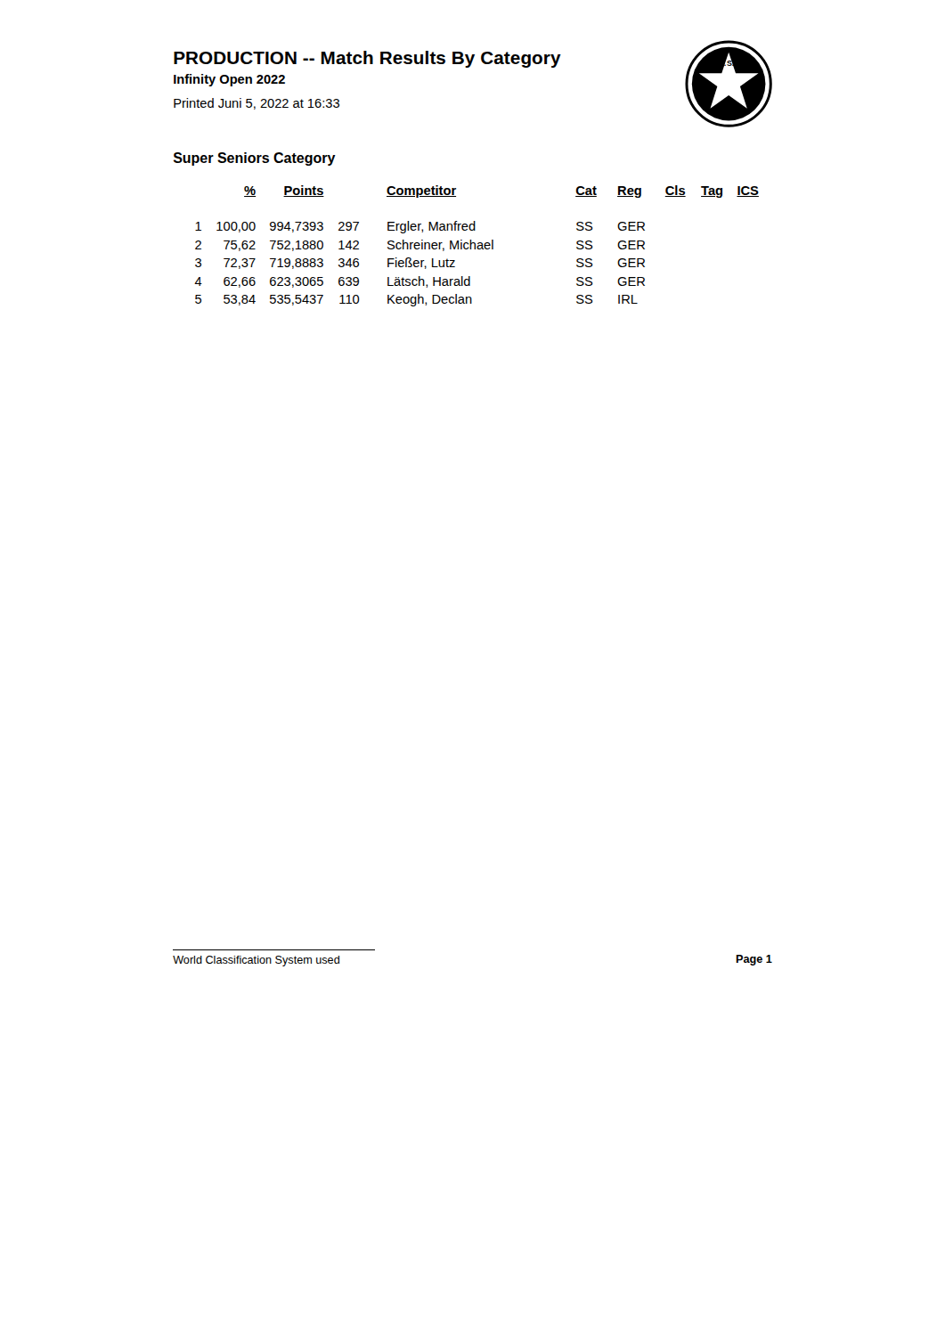I.P. S.C. ℞
PRODUCTION -- Match Results By Category
Infinity Open 2022
Printed Juni 5, 2022 at 16:33
Super Seniors Category
| | % | Points | | Competitor | Cat | Reg | Cls | Tag | ICS |
| --- | --- | --- | --- | --- | --- | --- | --- | --- | --- |
| 1 | 100,00 | 994,7393 | 297 | Ergler, Manfred | SS | GER | | | |
| 2 | 75,62 | 752,1880 | 142 | Schreiner, Michael | SS | GER | | | |
| 3 | 72,37 | 719,8883 | 346 | Fießer, Lutz | SS | GER | | | |
| 4 | 62,66 | 623,3065 | 639 | Lätsch, Harald | SS | GER | | | |
| 5 | 53,84 | 535,5437 | 110 | Keogh, Declan | SS | IRL | | | |
World Classification System used
Page 1